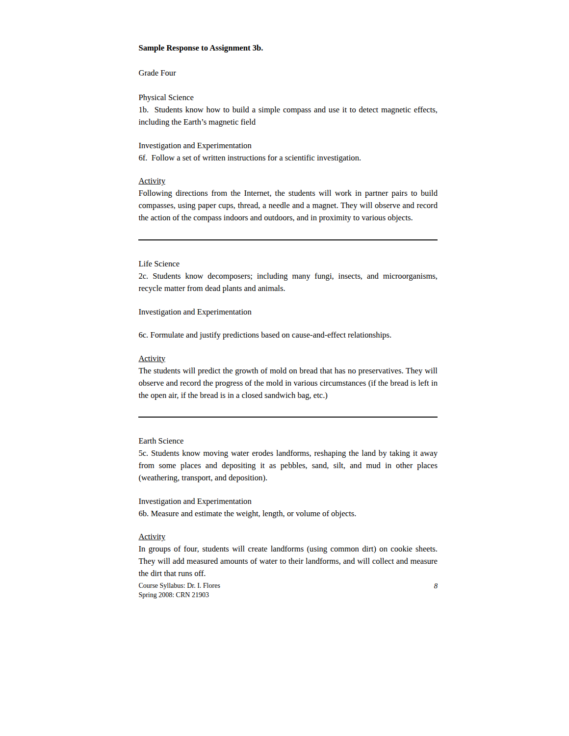Sample Response to Assignment 3b.
Grade Four
Physical Science
1b. Students know how to build a simple compass and use it to detect magnetic effects, including the Earth’s magnetic field
Investigation and Experimentation
6f. Follow a set of written instructions for a scientific investigation.
Activity
Following directions from the Internet, the students will work in partner pairs to build compasses, using paper cups, thread, a needle and a magnet. They will observe and record the action of the compass indoors and outdoors, and in proximity to various objects.
Life Science
2c. Students know decomposers; including many fungi, insects, and microorganisms, recycle matter from dead plants and animals.
Investigation and Experimentation
6c. Formulate and justify predictions based on cause-and-effect relationships.
Activity
The students will predict the growth of mold on bread that has no preservatives. They will observe and record the progress of the mold in various circumstances (if the bread is left in the open air, if the bread is in a closed sandwich bag, etc.)
Earth Science
5c. Students know moving water erodes landforms, reshaping the land by taking it away from some places and depositing it as pebbles, sand, silt, and mud in other places (weathering, transport, and deposition).
Investigation and Experimentation
6b. Measure and estimate the weight, length, or volume of objects.
Activity
In groups of four, students will create landforms (using common dirt) on cookie sheets. They will add measured amounts of water to their landforms, and will collect and measure the dirt that runs off.
Course Syllabus: Dr. I. Flores
Spring 2008: CRN 21903
8